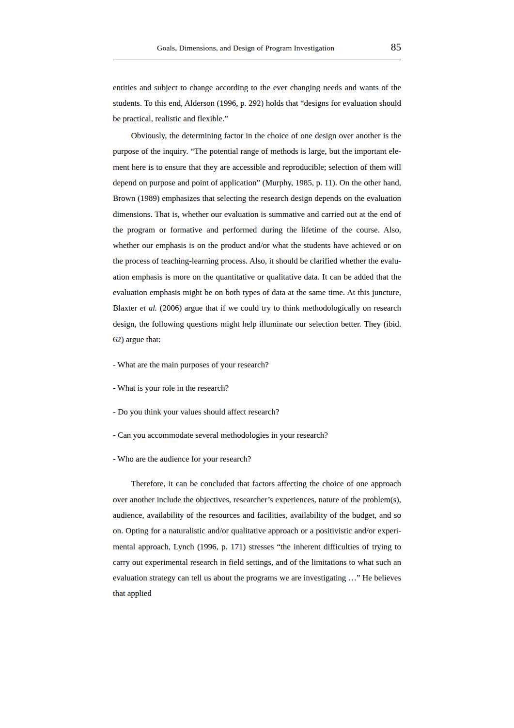Goals, Dimensions, and Design of Program Investigation
85
entities and subject to change according to the ever changing needs and wants of the students. To this end, Alderson (1996, p. 292) holds that “designs for evaluation should be practical, realistic and flexible.”
Obviously, the determining factor in the choice of one design over another is the purpose of the inquiry. “The potential range of methods is large, but the important element here is to ensure that they are accessible and reproducible; selection of them will depend on purpose and point of application” (Murphy, 1985, p. 11). On the other hand, Brown (1989) emphasizes that selecting the research design depends on the evaluation dimensions. That is, whether our evaluation is summative and carried out at the end of the program or formative and performed during the lifetime of the course. Also, whether our emphasis is on the product and/or what the students have achieved or on the process of teaching-learning process. Also, it should be clarified whether the evaluation emphasis is more on the quantitative or qualitative data. It can be added that the evaluation emphasis might be on both types of data at the same time. At this juncture, Blaxter et al. (2006) argue that if we could try to think methodologically on research design, the following questions might help illuminate our selection better. They (ibid. 62) argue that:
What are the main purposes of your research?
What is your role in the research?
Do you think your values should affect research?
Can you accommodate several methodologies in your research?
Who are the audience for your research?
Therefore, it can be concluded that factors affecting the choice of one approach over another include the objectives, researcher’s experiences, nature of the problem(s), audience, availability of the resources and facilities, availability of the budget, and so on. Opting for a naturalistic and/or qualitative approach or a positivistic and/or experimental approach, Lynch (1996, p. 171) stresses “the inherent difficulties of trying to carry out experimental research in field settings, and of the limitations to what such an evaluation strategy can tell us about the programs we are investigating …” He believes that applied